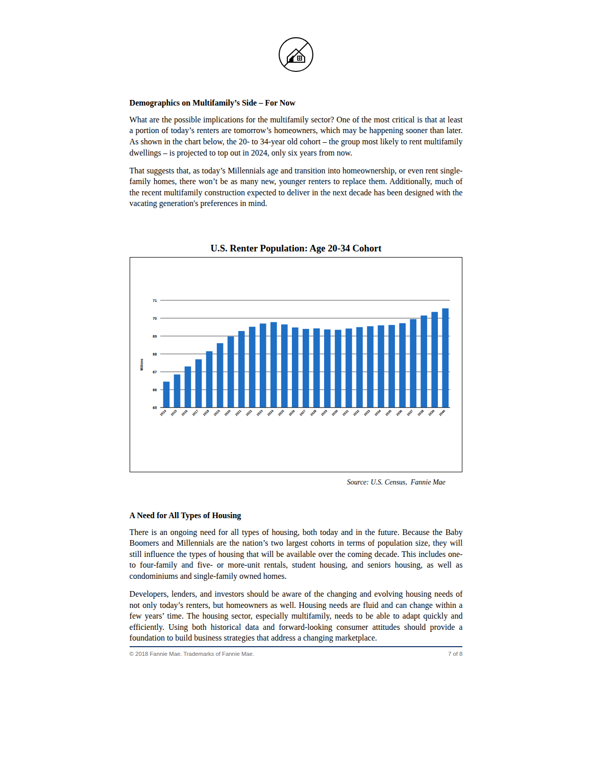Demographics on Multifamily’s Side – For Now
What are the possible implications for the multifamily sector? One of the most critical is that at least a portion of today’s renters are tomorrow’s homeowners, which may be happening sooner than later. As shown in the chart below, the 20- to 34-year old cohort – the group most likely to rent multifamily dwellings – is projected to top out in 2024, only six years from now.
That suggests that, as today’s Millennials age and transition into homeownership, or even rent single-family homes, there won’t be as many new, younger renters to replace them. Additionally, much of the recent multifamily construction expected to deliver in the next decade has been designed with the vacating generation's preferences in mind.
U.S. Renter Population: Age 20-34 Cohort
Millions 71 70 69 68 67 66 65 2014 2015 2016 2017 2018 2019 2020 2021 2022 2023 2024 2025 2026 2027 2028 2029 2030 2031 2032 2033 2034 2035 2036 2037 2038 2039 2040
Source: U.S. Census, Fannie Mae
A Need for All Types of Housing
There is an ongoing need for all types of housing, both today and in the future. Because the Baby Boomers and Millennials are the nation’s two largest cohorts in terms of population size, they will still influence the types of housing that will be available over the coming decade. This includes one- to four-family and five- or more-unit rentals, student housing, and seniors housing, as well as condominiums and single-family owned homes.
Developers, lenders, and investors should be aware of the changing and evolving housing needs of not only today’s renters, but homeowners as well. Housing needs are fluid and can change within a few years’ time. The housing sector, especially multifamily, needs to be able to adapt quickly and efficiently. Using both historical data and forward-looking consumer attitudes should provide a foundation to build business strategies that address a changing marketplace.
© 2018 Fannie Mae. Trademarks of Fannie Mae. 7 of 8